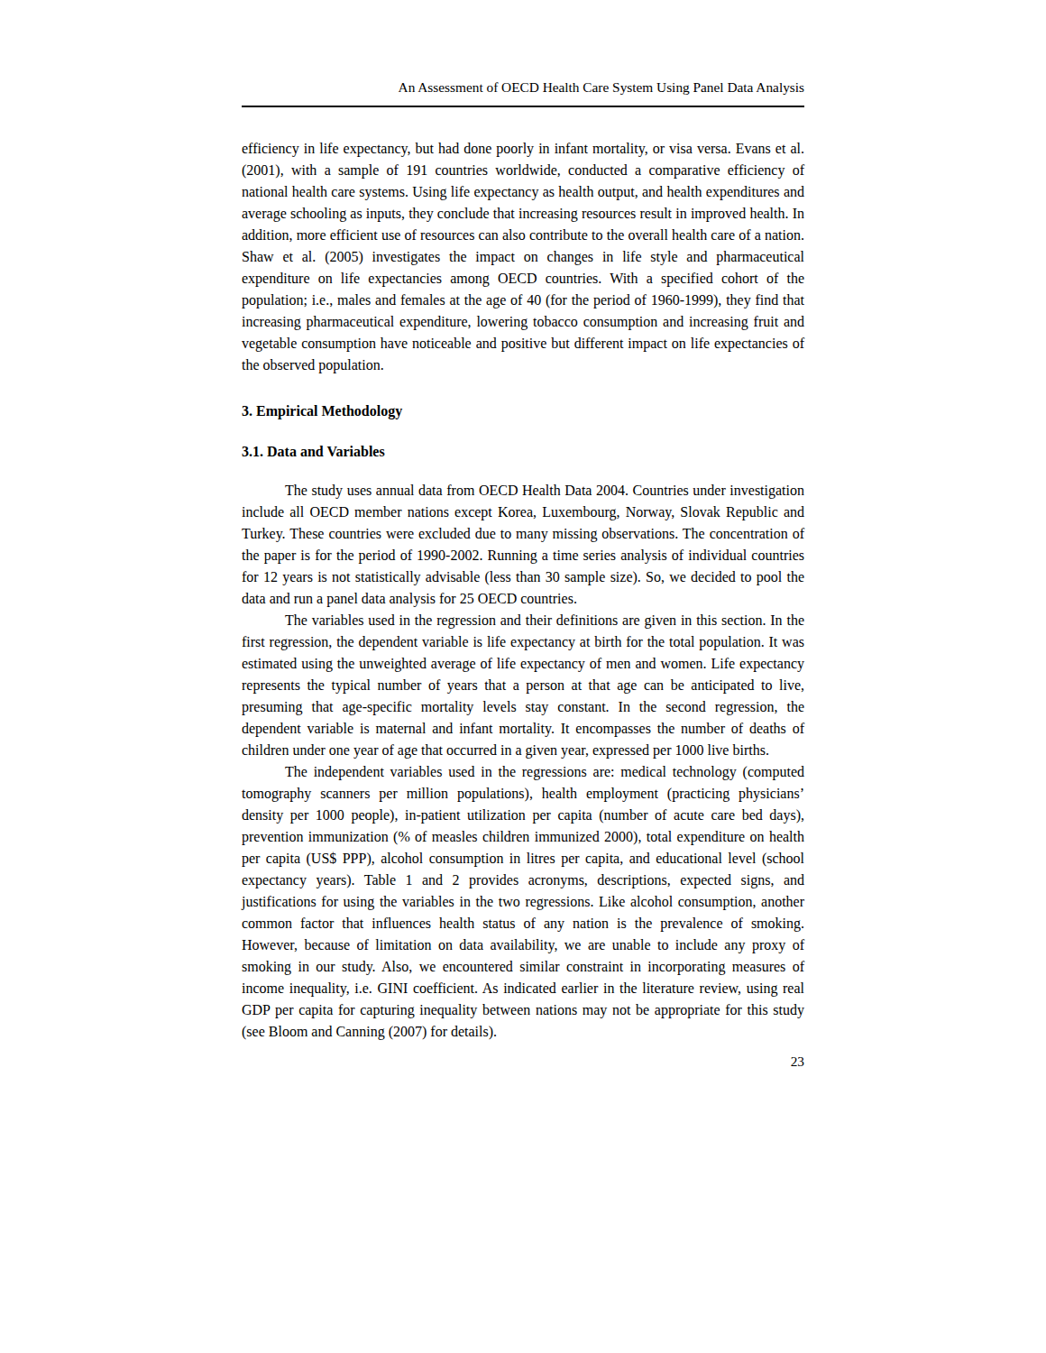An Assessment of OECD Health Care System Using Panel Data Analysis
efficiency in life expectancy, but had done poorly in infant mortality, or visa versa. Evans et al. (2001), with a sample of 191 countries worldwide, conducted a comparative efficiency of national health care systems. Using life expectancy as health output, and health expenditures and average schooling as inputs, they conclude that increasing resources result in improved health. In addition, more efficient use of resources can also contribute to the overall health care of a nation. Shaw et al. (2005) investigates the impact on changes in life style and pharmaceutical expenditure on life expectancies among OECD countries. With a specified cohort of the population; i.e., males and females at the age of 40 (for the period of 1960-1999), they find that increasing pharmaceutical expenditure, lowering tobacco consumption and increasing fruit and vegetable consumption have noticeable and positive but different impact on life expectancies of the observed population.
3. Empirical Methodology
3.1. Data and Variables
The study uses annual data from OECD Health Data 2004. Countries under investigation include all OECD member nations except Korea, Luxembourg, Norway, Slovak Republic and Turkey. These countries were excluded due to many missing observations. The concentration of the paper is for the period of 1990-2002. Running a time series analysis of individual countries for 12 years is not statistically advisable (less than 30 sample size). So, we decided to pool the data and run a panel data analysis for 25 OECD countries.
The variables used in the regression and their definitions are given in this section. In the first regression, the dependent variable is life expectancy at birth for the total population. It was estimated using the unweighted average of life expectancy of men and women. Life expectancy represents the typical number of years that a person at that age can be anticipated to live, presuming that age-specific mortality levels stay constant. In the second regression, the dependent variable is maternal and infant mortality. It encompasses the number of deaths of children under one year of age that occurred in a given year, expressed per 1000 live births.
The independent variables used in the regressions are: medical technology (computed tomography scanners per million populations), health employment (practicing physicians’ density per 1000 people), in-patient utilization per capita (number of acute care bed days), prevention immunization (% of measles children immunized 2000), total expenditure on health per capita (US$ PPP), alcohol consumption in litres per capita, and educational level (school expectancy years). Table 1 and 2 provides acronyms, descriptions, expected signs, and justifications for using the variables in the two regressions. Like alcohol consumption, another common factor that influences health status of any nation is the prevalence of smoking. However, because of limitation on data availability, we are unable to include any proxy of smoking in our study. Also, we encountered similar constraint in incorporating measures of income inequality, i.e. GINI coefficient. As indicated earlier in the literature review, using real GDP per capita for capturing inequality between nations may not be appropriate for this study (see Bloom and Canning (2007) for details).
23